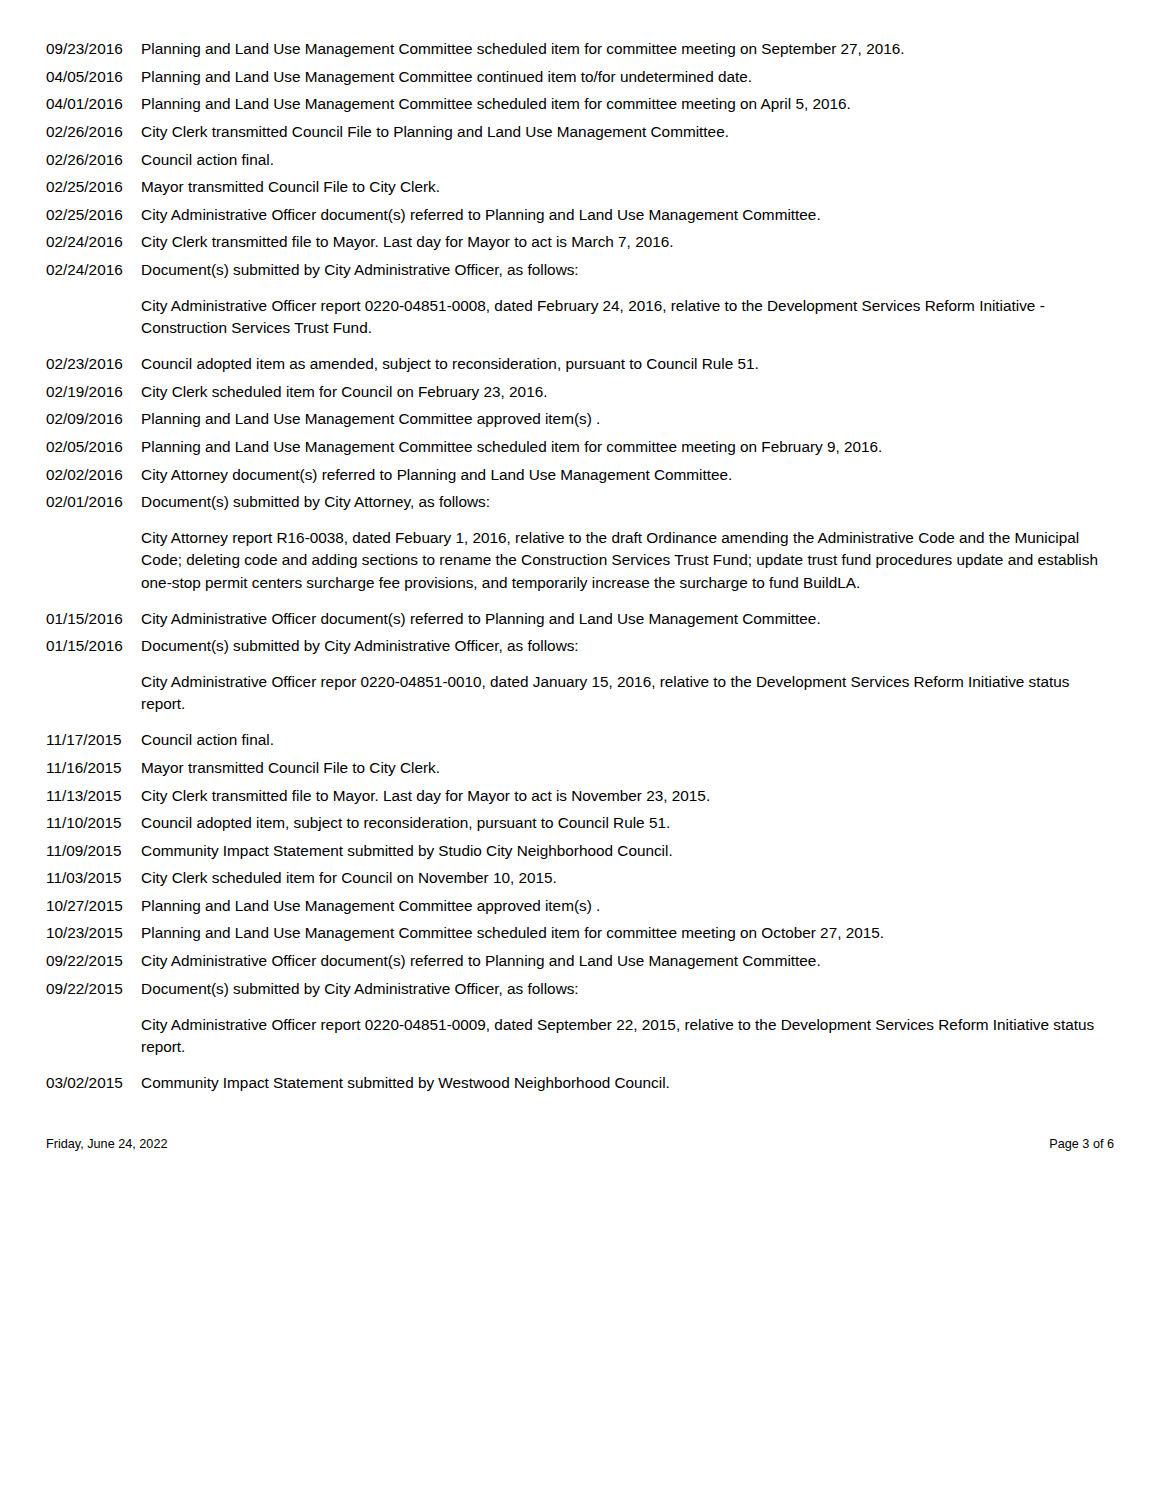09/23/2016 Planning and Land Use Management Committee scheduled item for committee meeting on September 27, 2016.
04/05/2016 Planning and Land Use Management Committee continued item to/for undetermined date.
04/01/2016 Planning and Land Use Management Committee scheduled item for committee meeting on April 5, 2016.
02/26/2016 City Clerk transmitted Council File to Planning and Land Use Management Committee.
02/26/2016 Council action final.
02/25/2016 Mayor transmitted Council File to City Clerk.
02/25/2016 City Administrative Officer document(s) referred to Planning and Land Use Management Committee.
02/24/2016 City Clerk transmitted file to Mayor. Last day for Mayor to act is March 7, 2016.
02/24/2016 Document(s) submitted by City Administrative Officer, as follows:
City Administrative Officer report 0220-04851-0008, dated February 24, 2016, relative to the Development Services Reform Initiative - Construction Services Trust Fund.
02/23/2016 Council adopted item as amended, subject to reconsideration, pursuant to Council Rule 51.
02/19/2016 City Clerk scheduled item for Council on February 23, 2016.
02/09/2016 Planning and Land Use Management Committee approved item(s) .
02/05/2016 Planning and Land Use Management Committee scheduled item for committee meeting on February 9, 2016.
02/02/2016 City Attorney document(s) referred to Planning and Land Use Management Committee.
02/01/2016 Document(s) submitted by City Attorney, as follows:
City Attorney report R16-0038, dated Febuary 1, 2016, relative to the draft Ordinance amending the Administrative Code and the Municipal Code; deleting code and adding sections to rename the Construction Services Trust Fund; update trust fund procedures update and establish one-stop permit centers surcharge fee provisions, and temporarily increase the surcharge to fund BuildLA.
01/15/2016 City Administrative Officer document(s) referred to Planning and Land Use Management Committee.
01/15/2016 Document(s) submitted by City Administrative Officer, as follows:
City Administrative Officer repor 0220-04851-0010, dated January 15, 2016, relative to the Development Services Reform Initiative status report.
11/17/2015 Council action final.
11/16/2015 Mayor transmitted Council File to City Clerk.
11/13/2015 City Clerk transmitted file to Mayor. Last day for Mayor to act is November 23, 2015.
11/10/2015 Council adopted item, subject to reconsideration, pursuant to Council Rule 51.
11/09/2015 Community Impact Statement submitted by Studio City Neighborhood Council.
11/03/2015 City Clerk scheduled item for Council on November 10, 2015.
10/27/2015 Planning and Land Use Management Committee approved item(s) .
10/23/2015 Planning and Land Use Management Committee scheduled item for committee meeting on October 27, 2015.
09/22/2015 City Administrative Officer document(s) referred to Planning and Land Use Management Committee.
09/22/2015 Document(s) submitted by City Administrative Officer, as follows:
City Administrative Officer report 0220-04851-0009, dated September 22, 2015, relative to the Development Services Reform Initiative status report.
03/02/2015 Community Impact Statement submitted by Westwood Neighborhood Council.
Friday, June 24, 2022 Page 3 of 6